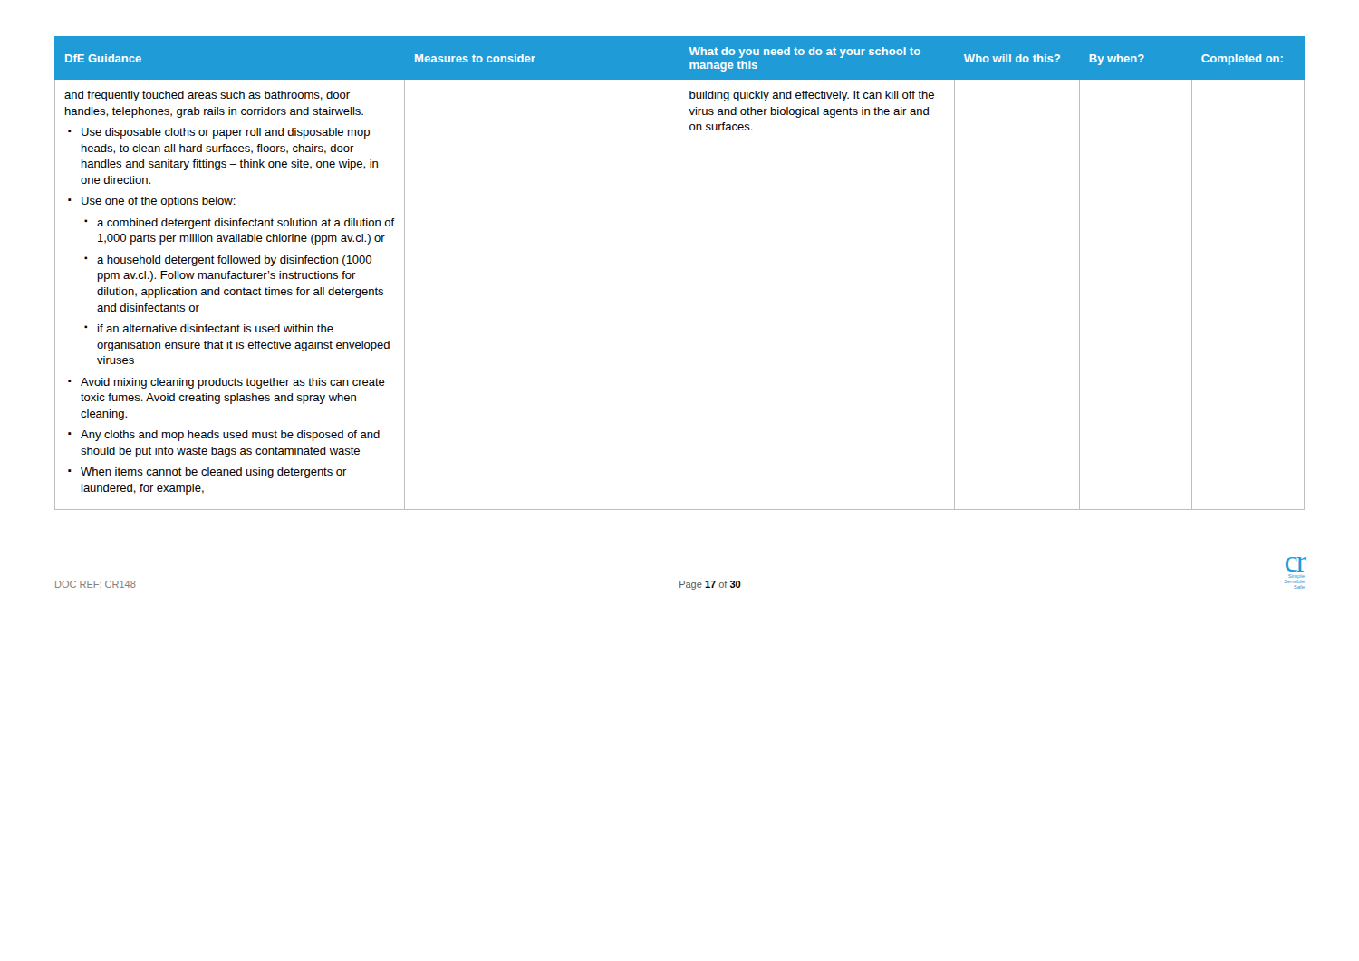| DfE Guidance | Measures to consider | What do you need to do at your school to manage this | Who will do this? | By when? | Completed on: |
| --- | --- | --- | --- | --- | --- |
| and frequently touched areas such as bathrooms, door handles, telephones, grab rails in corridors and stairwells. Use disposable cloths or paper roll and disposable mop heads, to clean all hard surfaces, floors, chairs, door handles and sanitary fittings – think one site, one wipe, in one direction. Use one of the options below: a combined detergent disinfectant solution at a dilution of 1,000 parts per million available chlorine (ppm av.cl.) or a household detergent followed by disinfection (1000 ppm av.cl.). Follow manufacturer’s instructions for dilution, application and contact times for all detergents and disinfectants or if an alternative disinfectant is used within the organisation ensure that it is effective against enveloped viruses Avoid mixing cleaning products together as this can create toxic fumes. Avoid creating splashes and spray when cleaning. Any cloths and mop heads used must be disposed of and should be put into waste bags as contaminated waste When items cannot be cleaned using detergents or laundered, for example, | | building quickly and effectively. It can kill off the virus and other biological agents in the air and on surfaces. | | | |
DOC REF: CR148
Page 17 of 30
cr Simple
Sensible
Safe